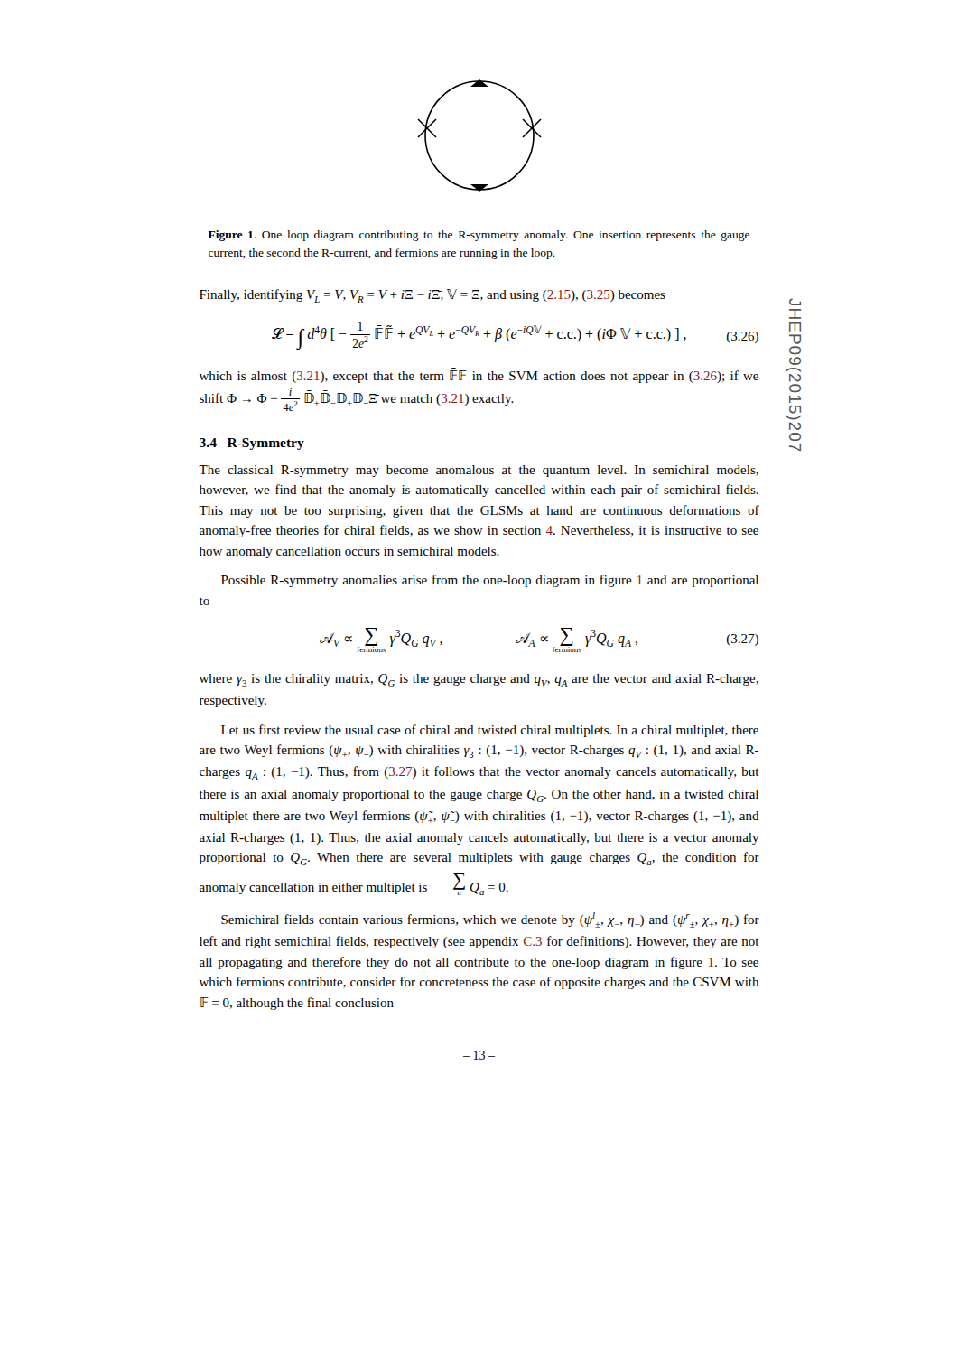JHEP09(2015)207
Figure 1. One loop diagram contributing to the R-symmetry anomaly. One insertion represents the gauge current, the second the R-current, and fermions are running in the loop.
Finally, identifying VL = V, VR = V + i Ξ − i Ξ̄, 𝕍 = Ξ, and using (2.15), (3.25) becomes
𝓛 = ∫ d4θ [ − 12e2 𝔽̄𝔽̃ + eQVL + e−QVR + β (e−iQ𝕍 + c.c.) + (i Φ 𝕍 + c.c.) ] ,
(3.26)
which is almost (3.21), except that the term 𝔽̄𝔽 in the SVM action does not appear in (3.26); if we shift Φ → Φ − i 4e2 𝔻̄+𝔻̄−𝔻+𝔻−Ξ̄ we match (3.21) exactly.
3.4 R-Symmetry
The classical R-symmetry may become anomalous at the quantum level. In semichiral models, however, we find that the anomaly is automatically cancelled within each pair of semichiral fields. This may not be too surprising, given that the GLSMs at hand are continuous deformations of anomaly-free theories for chiral fields, as we show in section 4. Nevertheless, it is instructive to see how anomaly cancellation occurs in semichiral models.
Possible R-symmetry anomalies arise from the one-loop diagram in figure 1 and are proportional to
𝒜V ∝ ∑fermions γ3QG qV , 𝒜A ∝ ∑fermions γ3QG qA ,
(3.27)
where γ3 is the chirality matrix, QG is the gauge charge and qV, qA are the vector and axial R-charge, respectively.
Let us first review the usual case of chiral and twisted chiral multiplets. In a chiral multiplet, there are two Weyl fermions (ψ+, ψ−) with chiralities γ3 : (1, −1), vector R-charges qV : (1, 1), and axial R-charges qA : (1, −1). Thus, from (3.27) it follows that the vector anomaly cancels automatically, but there is an axial anomaly proportional to the gauge charge QG. On the other hand, in a twisted chiral multiplet there are two Weyl fermions (ψ̃+, ψ̃−) with chiralities (1, −1), vector R-charges (1, −1), and axial R-charges (1, 1). Thus, the axial anomaly cancels automatically, but there is a vector anomaly proportional to QG. When there are several multiplets with gauge charges Qa, the condition for anomaly cancellation in either multiplet is ∑a Qa = 0.
Semichiral fields contain various fermions, which we denote by (ψl±, χ−, η−) and (ψr±, χ+, η+) for left and right semichiral fields, respectively (see appendix C.3 for definitions). However, they are not all propagating and therefore they do not all contribute to the one-loop diagram in figure 1. To see which fermions contribute, consider for concreteness the case of opposite charges and the CSVM with 𝔽 = 0, although the final conclusion
– 13 –